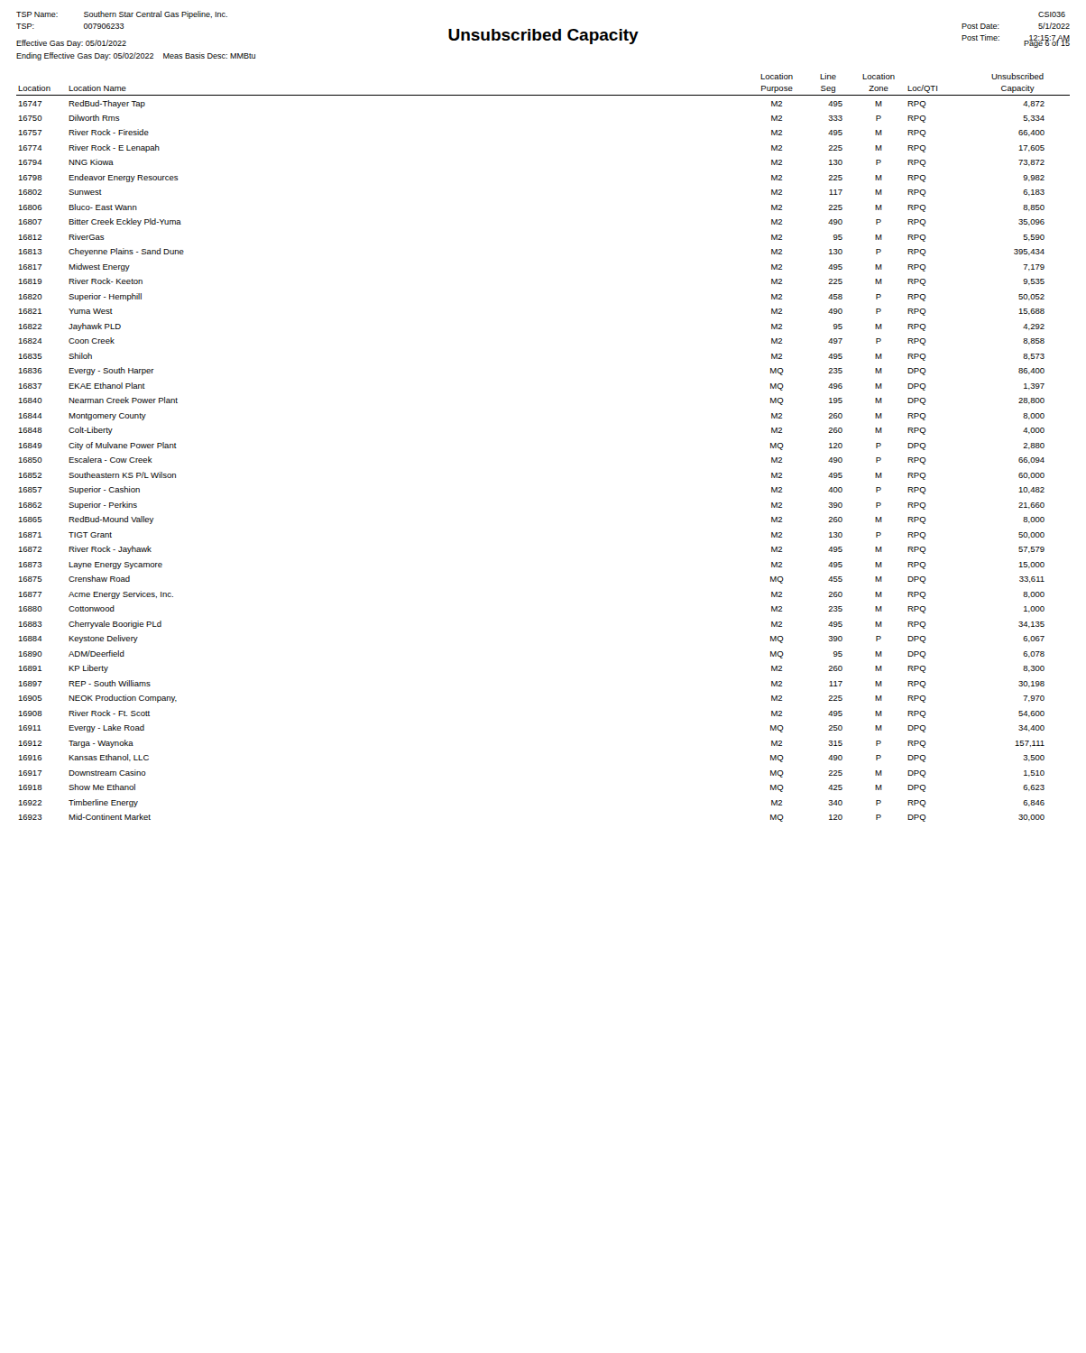TSP Name: Southern Star Central Gas Pipeline, Inc. TSP: 007906233
Unsubscribed Capacity
CSI036 Post Date: 5/1/2022 Post Time: 12:15:7 AM
Page 6 of 15 Effective Gas Day: 05/01/2022
Ending Effective Gas Day: 05/02/2022 Meas Basis Desc: MMBtu
| | | Location | Line | Location | | Unsubscribed |
| --- | --- | --- | --- | --- | --- | --- |
| Location | Location Name | Purpose | Seg | Zone | Loc/QTI | Capacity |
| 16747 | RedBud-Thayer Tap | M2 | 495 | M | RPQ | 4,872 |
| 16750 | Dilworth Rms | M2 | 333 | P | RPQ | 5,334 |
| 16757 | River Rock - Fireside | M2 | 495 | M | RPQ | 66,400 |
| 16774 | River Rock - E Lenapah | M2 | 225 | M | RPQ | 17,605 |
| 16794 | NNG Kiowa | M2 | 130 | P | RPQ | 73,872 |
| 16798 | Endeavor Energy Resources | M2 | 225 | M | RPQ | 9,982 |
| 16802 | Sunwest | M2 | 117 | M | RPQ | 6,183 |
| 16806 | Bluco- East Wann | M2 | 225 | M | RPQ | 8,850 |
| 16807 | Bitter Creek Eckley Pld-Yuma | M2 | 490 | P | RPQ | 35,096 |
| 16812 | RiverGas | M2 | 95 | M | RPQ | 5,590 |
| 16813 | Cheyenne Plains - Sand Dune | M2 | 130 | P | RPQ | 395,434 |
| 16817 | Midwest Energy | M2 | 495 | M | RPQ | 7,179 |
| 16819 | River Rock- Keeton | M2 | 225 | M | RPQ | 9,535 |
| 16820 | Superior - Hemphill | M2 | 458 | P | RPQ | 50,052 |
| 16821 | Yuma West | M2 | 490 | P | RPQ | 15,688 |
| 16822 | Jayhawk PLD | M2 | 95 | M | RPQ | 4,292 |
| 16824 | Coon Creek | M2 | 497 | P | RPQ | 8,858 |
| 16835 | Shiloh | M2 | 495 | M | RPQ | 8,573 |
| 16836 | Evergy - South Harper | MQ | 235 | M | DPQ | 86,400 |
| 16837 | EKAE Ethanol Plant | MQ | 496 | M | DPQ | 1,397 |
| 16840 | Nearman Creek Power Plant | MQ | 195 | M | DPQ | 28,800 |
| 16844 | Montgomery County | M2 | 260 | M | RPQ | 8,000 |
| 16848 | Colt-Liberty | M2 | 260 | M | RPQ | 4,000 |
| 16849 | City of Mulvane Power Plant | MQ | 120 | P | DPQ | 2,880 |
| 16850 | Escalera - Cow Creek | M2 | 490 | P | RPQ | 66,094 |
| 16852 | Southeastern KS P/L Wilson | M2 | 495 | M | RPQ | 60,000 |
| 16857 | Superior - Cashion | M2 | 400 | P | RPQ | 10,482 |
| 16862 | Superior - Perkins | M2 | 390 | P | RPQ | 21,660 |
| 16865 | RedBud-Mound Valley | M2 | 260 | M | RPQ | 8,000 |
| 16871 | TIGT Grant | M2 | 130 | P | RPQ | 50,000 |
| 16872 | River Rock - Jayhawk | M2 | 495 | M | RPQ | 57,579 |
| 16873 | Layne Energy Sycamore | M2 | 495 | M | RPQ | 15,000 |
| 16875 | Crenshaw Road | MQ | 455 | M | DPQ | 33,611 |
| 16877 | Acme Energy Services, Inc. | M2 | 260 | M | RPQ | 8,000 |
| 16880 | Cottonwood | M2 | 235 | M | RPQ | 1,000 |
| 16883 | Cherryvale Boorigie PLd | M2 | 495 | M | RPQ | 34,135 |
| 16884 | Keystone Delivery | MQ | 390 | P | DPQ | 6,067 |
| 16890 | ADM/Deerfield | MQ | 95 | M | DPQ | 6,078 |
| 16891 | KP Liberty | M2 | 260 | M | RPQ | 8,300 |
| 16897 | REP - South Williams | M2 | 117 | M | RPQ | 30,198 |
| 16905 | NEOK Production Company, | M2 | 225 | M | RPQ | 7,970 |
| 16908 | River Rock - Ft. Scott | M2 | 495 | M | RPQ | 54,600 |
| 16911 | Evergy - Lake Road | MQ | 250 | M | DPQ | 34,400 |
| 16912 | Targa - Waynoka | M2 | 315 | P | RPQ | 157,111 |
| 16916 | Kansas Ethanol, LLC | MQ | 490 | P | DPQ | 3,500 |
| 16917 | Downstream Casino | MQ | 225 | M | DPQ | 1,510 |
| 16918 | Show Me Ethanol | MQ | 425 | M | DPQ | 6,623 |
| 16922 | Timberline Energy | M2 | 340 | P | RPQ | 6,846 |
| 16923 | Mid-Continent Market | MQ | 120 | P | DPQ | 30,000 |